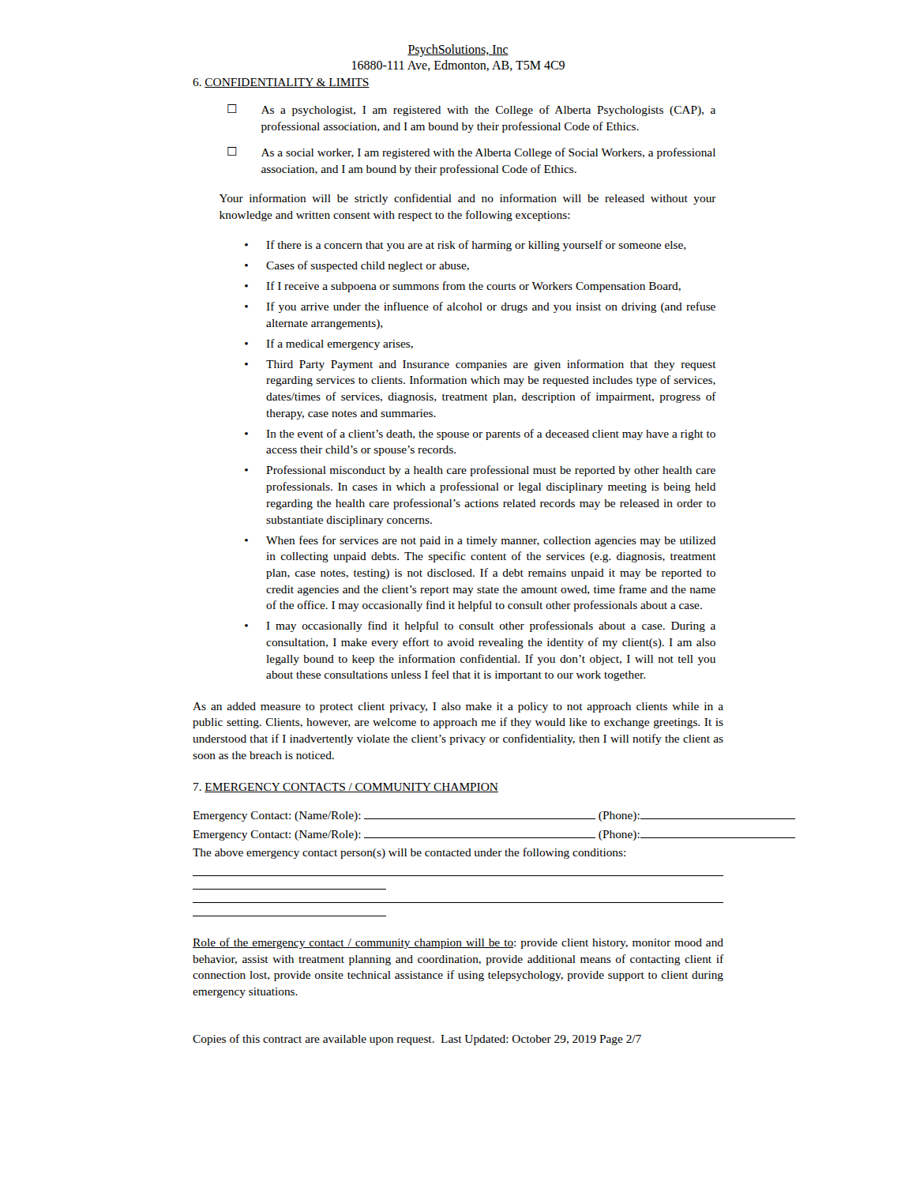PsychSolutions, Inc
16880-111 Ave, Edmonton, AB, T5M 4C9
6. CONFIDENTIALITY & LIMITS
As a psychologist, I am registered with the College of Alberta Psychologists (CAP), a professional association, and I am bound by their professional Code of Ethics.
As a social worker, I am registered with the Alberta College of Social Workers, a professional association, and I am bound by their professional Code of Ethics.
Your information will be strictly confidential and no information will be released without your knowledge and written consent with respect to the following exceptions:
If there is a concern that you are at risk of harming or killing yourself or someone else,
Cases of suspected child neglect or abuse,
If I receive a subpoena or summons from the courts or Workers Compensation Board,
If you arrive under the influence of alcohol or drugs and you insist on driving (and refuse alternate arrangements),
If a medical emergency arises,
Third Party Payment and Insurance companies are given information that they request regarding services to clients. Information which may be requested includes type of services, dates/times of services, diagnosis, treatment plan, description of impairment, progress of therapy, case notes and summaries.
In the event of a client’s death, the spouse or parents of a deceased client may have a right to access their child’s or spouse’s records.
Professional misconduct by a health care professional must be reported by other health care professionals. In cases in which a professional or legal disciplinary meeting is being held regarding the health care professional’s actions related records may be released in order to substantiate disciplinary concerns.
When fees for services are not paid in a timely manner, collection agencies may be utilized in collecting unpaid debts. The specific content of the services (e.g. diagnosis, treatment plan, case notes, testing) is not disclosed. If a debt remains unpaid it may be reported to credit agencies and the client’s report may state the amount owed, time frame and the name of the office. I may occasionally find it helpful to consult other professionals about a case.
I may occasionally find it helpful to consult other professionals about a case. During a consultation, I make every effort to avoid revealing the identity of my client(s). I am also legally bound to keep the information confidential. If you don’t object, I will not tell you about these consultations unless I feel that it is important to our work together.
As an added measure to protect client privacy, I also make it a policy to not approach clients while in a public setting. Clients, however, are welcome to approach me if they would like to exchange greetings. It is understood that if I inadvertently violate the client’s privacy or confidentiality, then I will notify the client as soon as the breach is noticed.
7. EMERGENCY CONTACTS / COMMUNITY CHAMPION
Emergency Contact: (Name/Role): (Phone):
Emergency Contact: (Name/Role): (Phone):
The above emergency contact person(s) will be contacted under the following conditions:
Role of the emergency contact / community champion will be to: provide client history, monitor mood and behavior, assist with treatment planning and coordination, provide additional means of contacting client if connection lost, provide onsite technical assistance if using telepsychology, provide support to client during emergency situations.
Copies of this contract are available upon request. Last Updated: October 29, 2019 Page 2/7